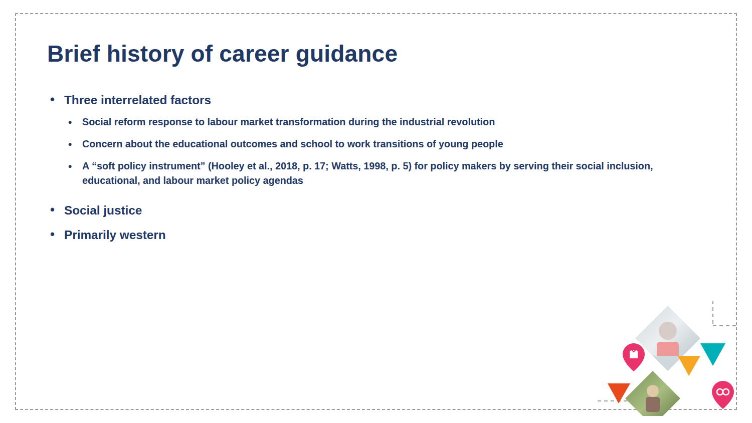Brief history of career guidance
Three interrelated factors
Social reform response to labour market transformation during the industrial revolution
Concern about the educational outcomes and school to work transitions of young people
A “soft policy instrument” (Hooley et al., 2018, p. 17; Watts, 1998, p. 5) for policy makers by serving their social inclusion, educational, and labour market policy agendas
Social justice
Primarily western